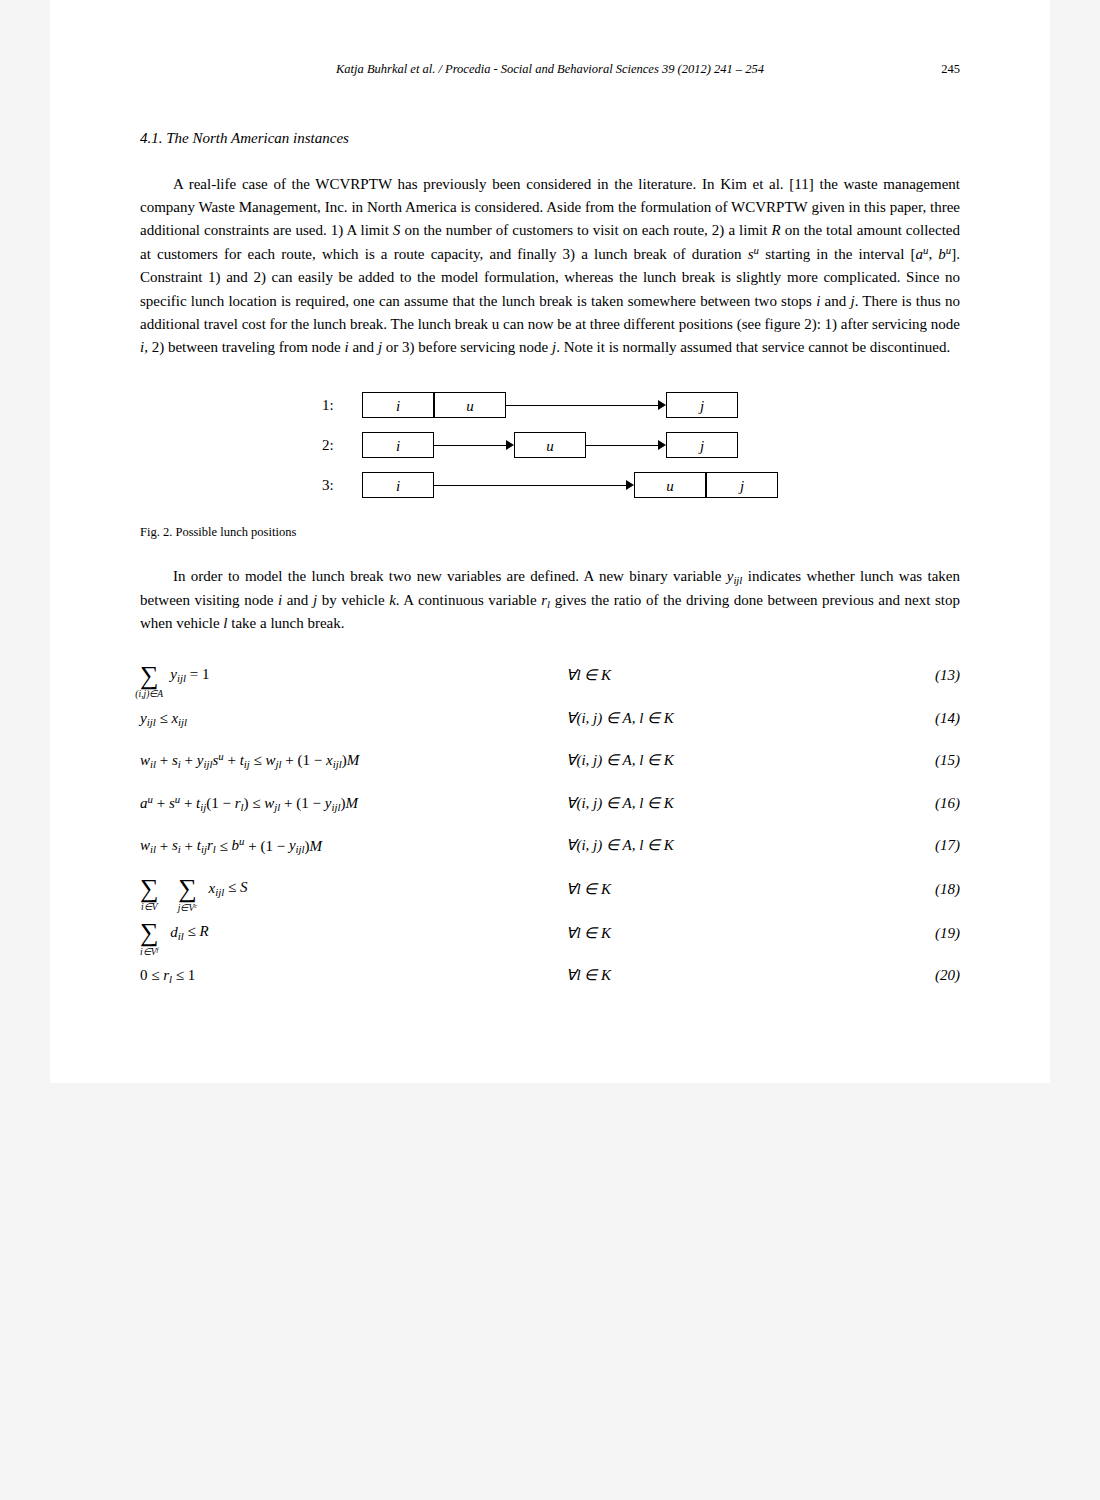Katja Buhrkal et al. / Procedia - Social and Behavioral Sciences 39 (2012) 241 – 254 245
4.1. The North American instances
A real-life case of the WCVRPTW has previously been considered in the literature. In Kim et al. [11] the waste management company Waste Management, Inc. in North America is considered. Aside from the formulation of WCVRPTW given in this paper, three additional constraints are used. 1) A limit S on the number of customers to visit on each route, 2) a limit R on the total amount collected at customers for each route, which is a route capacity, and finally 3) a lunch break of duration su starting in the interval [au, bu]. Constraint 1) and 2) can easily be added to the model formulation, whereas the lunch break is slightly more complicated. Since no specific lunch location is required, one can assume that the lunch break is taken somewhere between two stops i and j. There is thus no additional travel cost for the lunch break. The lunch break u can now be at three different positions (see figure 2): 1) after servicing node i, 2) between traveling from node i and j or 3) before servicing node j. Note it is normally assumed that service cannot be discontinued.
| 1: | i u j |
| 2: | i u j |
| 3: | i u j |
Fig. 2. Possible lunch positions
In order to model the lunch break two new variables are defined. A new binary variable yijl indicates whether lunch was taken between visiting node i and j by vehicle k. A continuous variable rl gives the ratio of the driving done between previous and next stop when vehicle l take a lunch break.
| ∑ (i,j)∈A y ijl = 1 | ∀ l ∈ K | (13) |
| y ijl ≤ x ijl | ∀( i , j ) ∈ A , l ∈ K | (14) |
| w il + s i + y ijl s u + t ij ≤ w jl + (1 − x ijl ) M | ∀( i , j ) ∈ A , l ∈ K | (15) |
| a u + s u + t ij (1 − r l ) ≤ w jl + (1 − y ijl ) M | ∀( i , j ) ∈ A , l ∈ K | (16) |
| w il + s i + t ij r l ≤ b u + (1 − y ijl ) M | ∀( i , j ) ∈ A , l ∈ K | (17) |
| ∑ i∈V ∑ j∈V c x ijl ≤ S | ∀ l ∈ K | (18) |
| ∑ i∈V f d il ≤ R | ∀ l ∈ K | (19) |
| 0 ≤ r l ≤ 1 | ∀ l ∈ K | (20) |